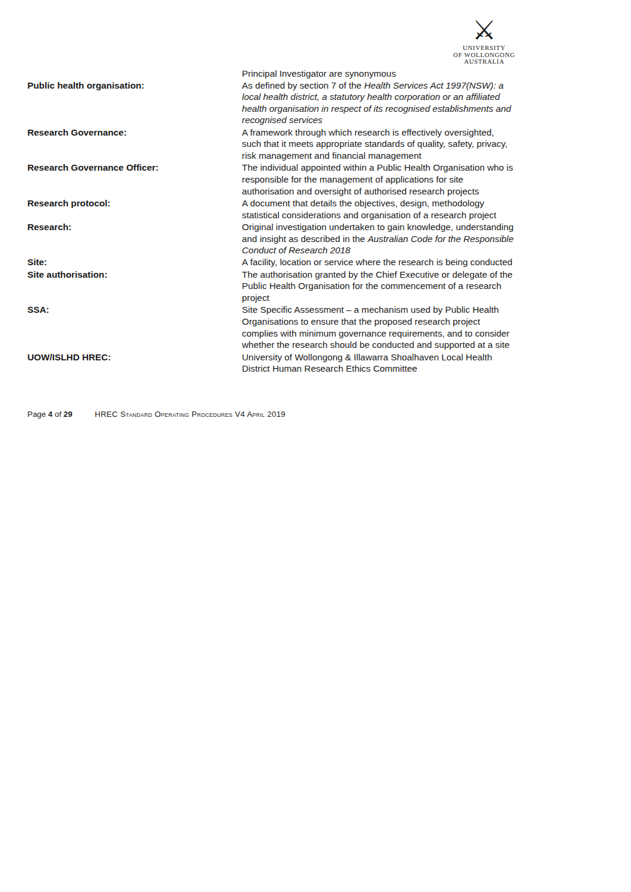⚔ University
of Wollongong
Australia
Principal Investigator are synonymous
Public health organisation:
As defined by section 7 of the Health Services Act 1997(NSW): a local health district, a statutory health corporation or an affiliated health organisation in respect of its recognised establishments and recognised services
Research Governance:
A framework through which research is effectively oversighted, such that it meets appropriate standards of quality, safety, privacy, risk management and financial management
Research Governance Officer:
The individual appointed within a Public Health Organisation who is responsible for the management of applications for site authorisation and oversight of authorised research projects
Research protocol:
A document that details the objectives, design, methodology statistical considerations and organisation of a research project
Research:
Original investigation undertaken to gain knowledge, understanding and insight as described in the Australian Code for the Responsible Conduct of Research 2018
Site:
A facility, location or service where the research is being conducted
Site authorisation:
The authorisation granted by the Chief Executive or delegate of the Public Health Organisation for the commencement of a research project
SSA:
Site Specific Assessment – a mechanism used by Public Health Organisations to ensure that the proposed research project complies with minimum governance requirements, and to consider whether the research should be conducted and supported at a site
UOW/ISLHD HREC:
University of Wollongong & Illawarra Shoalhaven Local Health District Human Research Ethics Committee
Page 4 of 29 HREC Standard Operating Procedures V4 April 2019